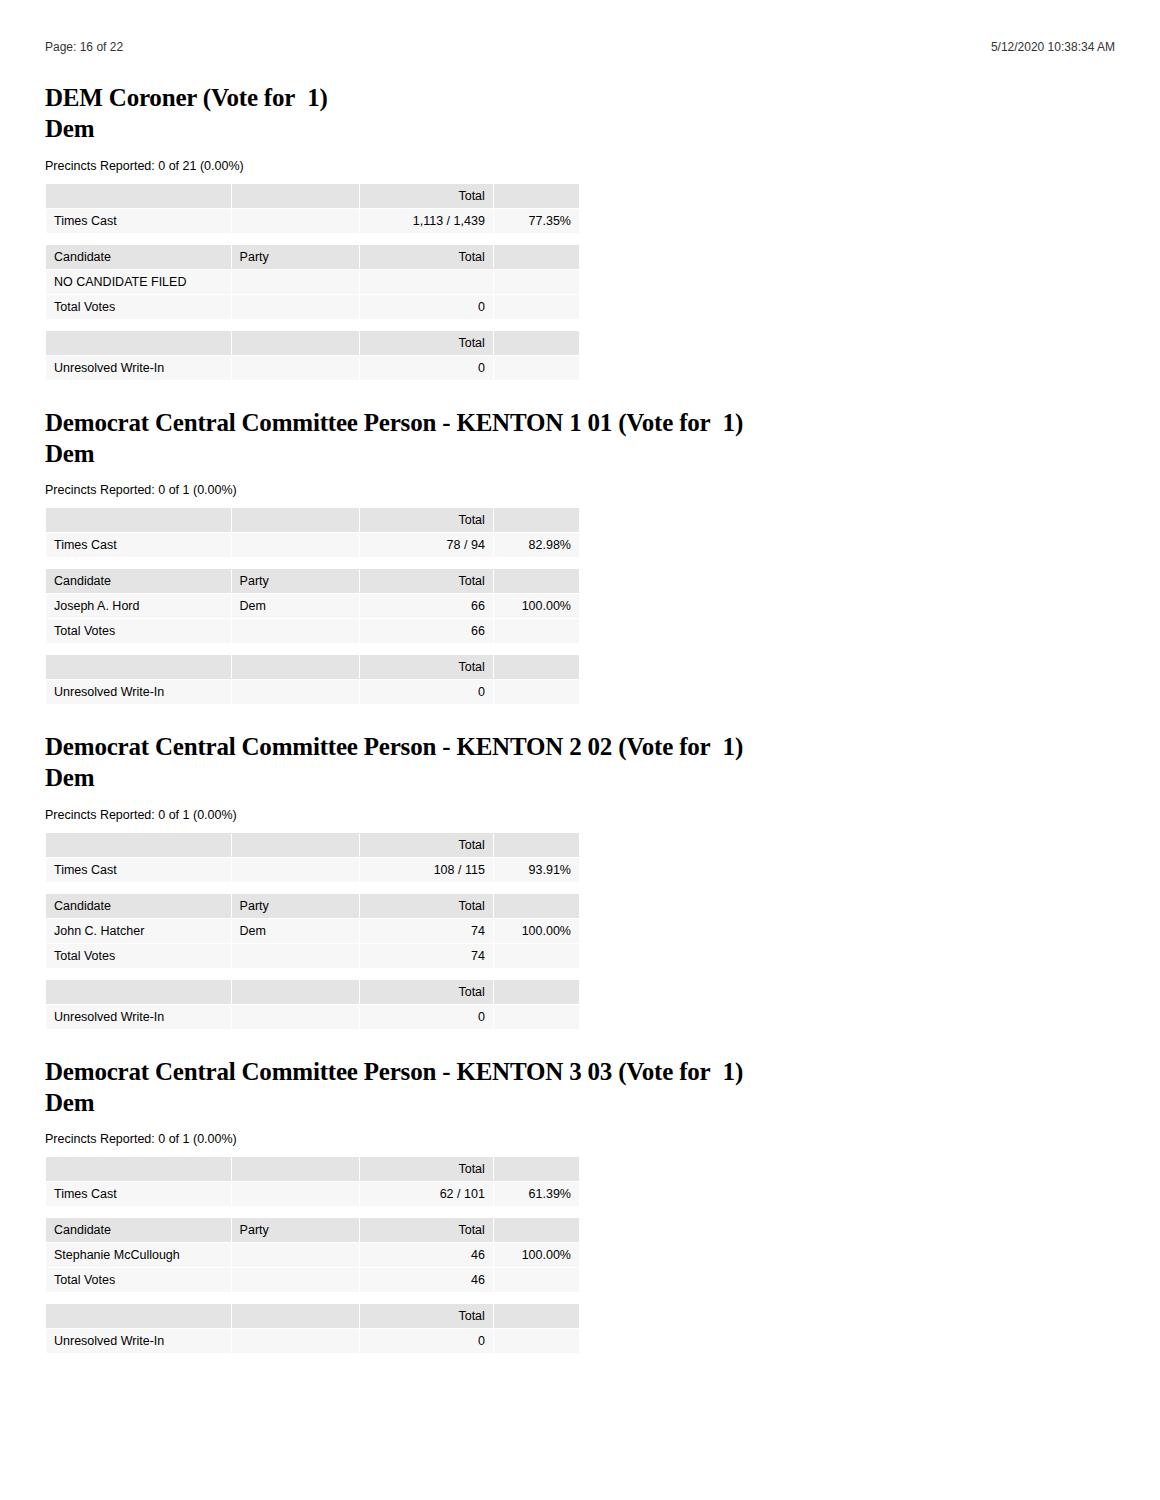Page: 16 of 22 5/12/2020 10:38:34 AM
DEM Coroner (Vote for 1)
Dem
Precincts Reported: 0 of 21 (0.00%)
| | | Total | |
| Times Cast | | 1,113 / 1,439 | 77.35% |
| Candidate | Party | Total | |
| NO CANDIDATE FILED | | | |
| Total Votes | | 0 | |
| | | Total | |
| Unresolved Write-In | | 0 | |
Democrat Central Committee Person - KENTON 1 01 (Vote for 1)
Dem
Precincts Reported: 0 of 1 (0.00%)
| | | Total | |
| Times Cast | | 78 / 94 | 82.98% |
| Candidate | Party | Total | |
| Joseph A. Hord | Dem | 66 | 100.00% |
| Total Votes | | 66 | |
| | | Total | |
| Unresolved Write-In | | 0 | |
Democrat Central Committee Person - KENTON 2 02 (Vote for 1)
Dem
Precincts Reported: 0 of 1 (0.00%)
| | | Total | |
| Times Cast | | 108 / 115 | 93.91% |
| Candidate | Party | Total | |
| John C. Hatcher | Dem | 74 | 100.00% |
| Total Votes | | 74 | |
| | | Total | |
| Unresolved Write-In | | 0 | |
Democrat Central Committee Person - KENTON 3 03 (Vote for 1)
Dem
Precincts Reported: 0 of 1 (0.00%)
| | | Total | |
| Times Cast | | 62 / 101 | 61.39% |
| Candidate | Party | Total | |
| Stephanie McCullough | | 46 | 100.00% |
| Total Votes | | 46 | |
| | | Total | |
| Unresolved Write-In | | 0 | |